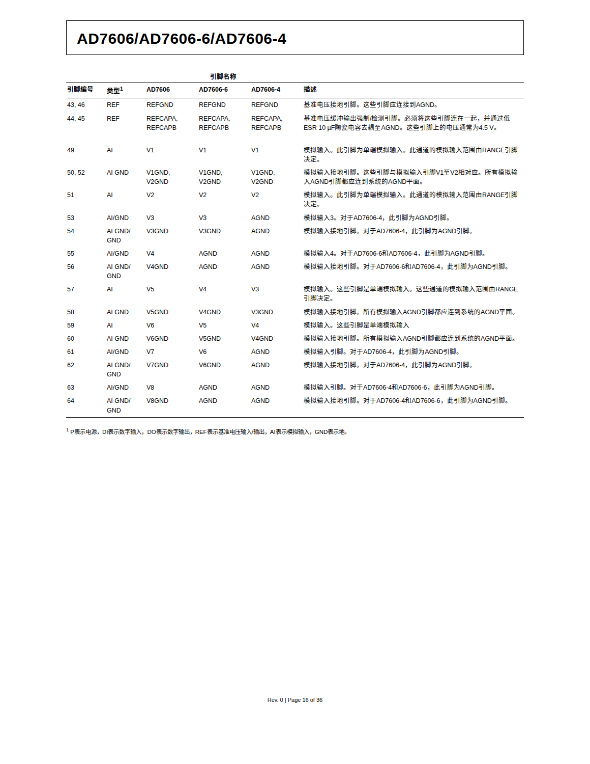AD7606/AD7606-6/AD7606-4
| | | 引脚名称 | |
| --- | --- | --- | --- |
| 引脚编号 | 类型 1 | AD7606 | AD7606-6 | AD7606-4 | 描述 |
| 43, 46 | REF | REFGND | REFGND | REFGND | 基准电压接地引脚。这些引脚应连接到AGND。 |
| 44, 45 | REF | REFCAPA, REFCAPB | REFCAPA, REFCAPB | REFCAPA, REFCAPB | 基准电压缓冲输出强制/检测引脚。必须将这些引脚连在一起，并通过低ESR 10 µF陶瓷电容去耦至AGND。这些引脚上的电压通常为4.5 V。 |
| 49 | AI | V1 | V1 | V1 | 模拟输入。此引脚为单端模拟输入。此通道的模拟输入范围由RANGE引脚决定。 |
| 50, 52 | AI GND | V1GND, V2GND | V1GND, V2GND | V1GND, V2GND | 模拟输入接地引脚。这些引脚与模拟输入引脚V1至V2相对应。所有模拟输入AGND引脚都应连到系统的AGND平面。 |
| 51 | AI | V2 | V2 | V2 | 模拟输入。此引脚为单端模拟输入。此通道的模拟输入范围由RANGE引脚决定。 |
| 53 | AI/GND | V3 | V3 | AGND | 模拟输入3。对于AD7606-4，此引脚为AGND引脚。 |
| 54 | AI GND/ GND | V3GND | V3GND | AGND | 模拟输入接地引脚。对于AD7606-4，此引脚为AGND引脚。 |
| 55 | AI/GND | V4 | AGND | AGND | 模拟输入4。对于AD7606-6和AD7606-4，此引脚为AGND引脚。 |
| 56 | AI GND/ GND | V4GND | AGND | AGND | 模拟输入接地引脚。对于AD7606-6和AD7606-4，此引脚为AGND引脚。 |
| 57 | AI | V5 | V4 | V3 | 模拟输入。这些引脚是单端模拟输入。这些通道的模拟输入范围由RANGE引脚决定。 |
| 58 | AI GND | V5GND | V4GND | V3GND | 模拟输入接地引脚。所有模拟输入AGND引脚都应连到系统的AGND平面。 |
| 59 | AI | V6 | V5 | V4 | 模拟输入。这些引脚是单端模拟输入 |
| 60 | AI GND | V6GND | V5GND | V4GND | 模拟输入接地引脚。所有模拟输入AGND引脚都应连到系统的AGND平面。 |
| 61 | AI/GND | V7 | V6 | AGND | 模拟输入引脚。对于AD7606-4，此引脚为AGND引脚。 |
| 62 | AI GND/ GND | V7GND | V6GND | AGND | 模拟输入接地引脚。对于AD7606-4，此引脚为AGND引脚。 |
| 63 | AI/GND | V8 | AGND | AGND | 模拟输入引脚。对于AD7606-4和AD7606-6，此引脚为AGND引脚。 |
| 64 | AI GND/ GND | V8GND | AGND | AGND | 模拟输入接地引脚。对于AD7606-4和AD7606-6，此引脚为AGND引脚。 |
1 P表示电源，DI表示数字输入，DO表示数字输出，REF表示基准电压输入/输出，AI表示模拟输入，GND表示地。
Rev. 0 | Page 16 of 36